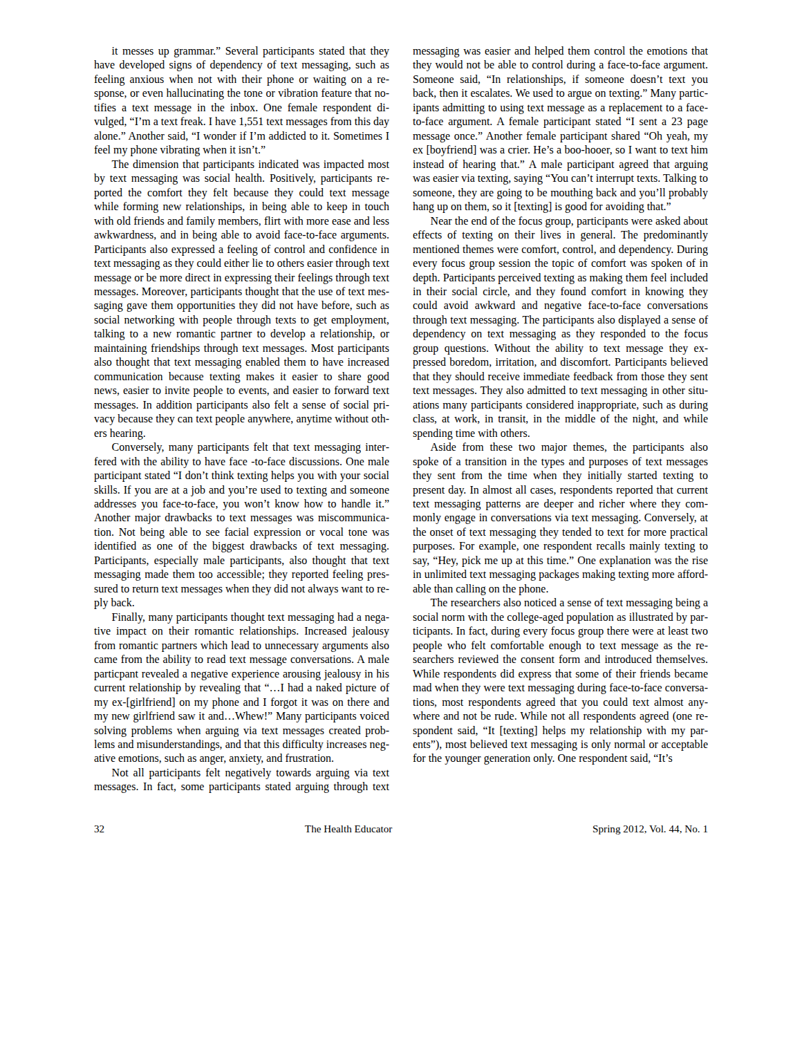it messes up grammar.” Several participants stated that they have developed signs of dependency of text messaging, such as feeling anxious when not with their phone or waiting on a response, or even hallucinating the tone or vibration feature that notifies a text message in the inbox. One female respondent divulged, “I’m a text freak. I have 1,551 text messages from this day alone.” Another said, “I wonder if I’m addicted to it. Sometimes I feel my phone vibrating when it isn’t.”
The dimension that participants indicated was impacted most by text messaging was social health. Positively, participants reported the comfort they felt because they could text message while forming new relationships, in being able to keep in touch with old friends and family members, flirt with more ease and less awkwardness, and in being able to avoid face-to-face arguments. Participants also expressed a feeling of control and confidence in text messaging as they could either lie to others easier through text message or be more direct in expressing their feelings through text messages. Moreover, participants thought that the use of text messaging gave them opportunities they did not have before, such as social networking with people through texts to get employment, talking to a new romantic partner to develop a relationship, or maintaining friendships through text messages. Most participants also thought that text messaging enabled them to have increased communication because texting makes it easier to share good news, easier to invite people to events, and easier to forward text messages. In addition participants also felt a sense of social privacy because they can text people anywhere, anytime without others hearing.
Conversely, many participants felt that text messaging interfered with the ability to have face -to-face discussions. One male participant stated “I don’t think texting helps you with your social skills. If you are at a job and you’re used to texting and someone addresses you face-to-face, you won’t know how to handle it.” Another major drawbacks to text messages was miscommunication. Not being able to see facial expression or vocal tone was identified as one of the biggest drawbacks of text messaging. Participants, especially male participants, also thought that text messaging made them too accessible; they reported feeling pressured to return text messages when they did not always want to reply back.
Finally, many participants thought text messaging had a negative impact on their romantic relationships. Increased jealousy from romantic partners which lead to unnecessary arguments also came from the ability to read text message conversations. A male particpant revealed a negative experience arousing jealousy in his current relationship by revealing that “…I had a naked picture of my ex-[girlfriend] on my phone and I forgot it was on there and my new girlfriend saw it and…Whew!” Many participants voiced solving problems when arguing via text messages created problems and misunderstandings, and that this difficulty increases negative emotions, such as anger, anxiety, and frustration.
Not all participants felt negatively towards arguing via text messages. In fact, some participants stated arguing through text messaging was easier and helped them control the emotions that they would not be able to control during a face-to-face argument. Someone said, “In relationships, if someone doesn’t text you back, then it escalates. We used to argue on texting.” Many participants admitting to using text message as a replacement to a face-to-face argument. A female participant stated “I sent a 23 page message once.” Another female participant shared “Oh yeah, my ex [boyfriend] was a crier. He’s a boo-hooer, so I want to text him instead of hearing that.” A male participant agreed that arguing was easier via texting, saying “You can’t interrupt texts. Talking to someone, they are going to be mouthing back and you’ll probably hang up on them, so it [texting] is good for avoiding that.”
Near the end of the focus group, participants were asked about effects of texting on their lives in general. The predominantly mentioned themes were comfort, control, and dependency. During every focus group session the topic of comfort was spoken of in depth. Participants perceived texting as making them feel included in their social circle, and they found comfort in knowing they could avoid awkward and negative face-to-face conversations through text messaging. The participants also displayed a sense of dependency on text messaging as they responded to the focus group questions. Without the ability to text message they expressed boredom, irritation, and discomfort. Participants believed that they should receive immediate feedback from those they sent text messages. They also admitted to text messaging in other situations many participants considered inappropriate, such as during class, at work, in transit, in the middle of the night, and while spending time with others.
Aside from these two major themes, the participants also spoke of a transition in the types and purposes of text messages they sent from the time when they initially started texting to present day. In almost all cases, respondents reported that current text messaging patterns are deeper and richer where they commonly engage in conversations via text messaging. Conversely, at the onset of text messaging they tended to text for more practical purposes. For example, one respondent recalls mainly texting to say, “Hey, pick me up at this time.” One explanation was the rise in unlimited text messaging packages making texting more affordable than calling on the phone.
The researchers also noticed a sense of text messaging being a social norm with the college-aged population as illustrated by participants. In fact, during every focus group there were at least two people who felt comfortable enough to text message as the researchers reviewed the consent form and introduced themselves. While respondents did express that some of their friends became mad when they were text messaging during face-to-face conversations, most respondents agreed that you could text almost anywhere and not be rude. While not all respondents agreed (one respondent said, “It [texting] helps my relationship with my parents”), most believed text messaging is only normal or acceptable for the younger generation only. One respondent said, “It’s
32 The Health Educator Spring 2012, Vol. 44, No. 1